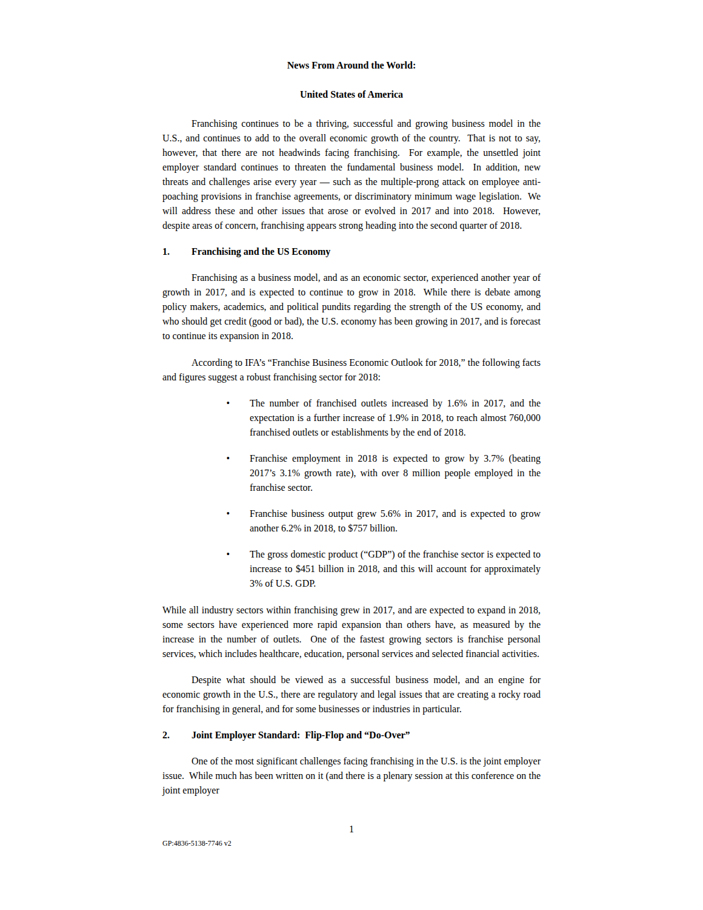News From Around the World:
United States of America
Franchising continues to be a thriving, successful and growing business model in the U.S., and continues to add to the overall economic growth of the country. That is not to say, however, that there are not headwinds facing franchising. For example, the unsettled joint employer standard continues to threaten the fundamental business model. In addition, new threats and challenges arise every year — such as the multiple-prong attack on employee anti-poaching provisions in franchise agreements, or discriminatory minimum wage legislation. We will address these and other issues that arose or evolved in 2017 and into 2018. However, despite areas of concern, franchising appears strong heading into the second quarter of 2018.
1. Franchising and the US Economy
Franchising as a business model, and as an economic sector, experienced another year of growth in 2017, and is expected to continue to grow in 2018. While there is debate among policy makers, academics, and political pundits regarding the strength of the US economy, and who should get credit (good or bad), the U.S. economy has been growing in 2017, and is forecast to continue its expansion in 2018.
According to IFA’s “Franchise Business Economic Outlook for 2018,” the following facts and figures suggest a robust franchising sector for 2018:
The number of franchised outlets increased by 1.6% in 2017, and the expectation is a further increase of 1.9% in 2018, to reach almost 760,000 franchised outlets or establishments by the end of 2018.
Franchise employment in 2018 is expected to grow by 3.7% (beating 2017’s 3.1% growth rate), with over 8 million people employed in the franchise sector.
Franchise business output grew 5.6% in 2017, and is expected to grow another 6.2% in 2018, to $757 billion.
The gross domestic product (“GDP”) of the franchise sector is expected to increase to $451 billion in 2018, and this will account for approximately 3% of U.S. GDP.
While all industry sectors within franchising grew in 2017, and are expected to expand in 2018, some sectors have experienced more rapid expansion than others have, as measured by the increase in the number of outlets. One of the fastest growing sectors is franchise personal services, which includes healthcare, education, personal services and selected financial activities.
Despite what should be viewed as a successful business model, and an engine for economic growth in the U.S., there are regulatory and legal issues that are creating a rocky road for franchising in general, and for some businesses or industries in particular.
2. Joint Employer Standard: Flip-Flop and “Do-Over”
One of the most significant challenges facing franchising in the U.S. is the joint employer issue. While much has been written on it (and there is a plenary session at this conference on the joint employer
1
GP:4836-5138-7746 v2